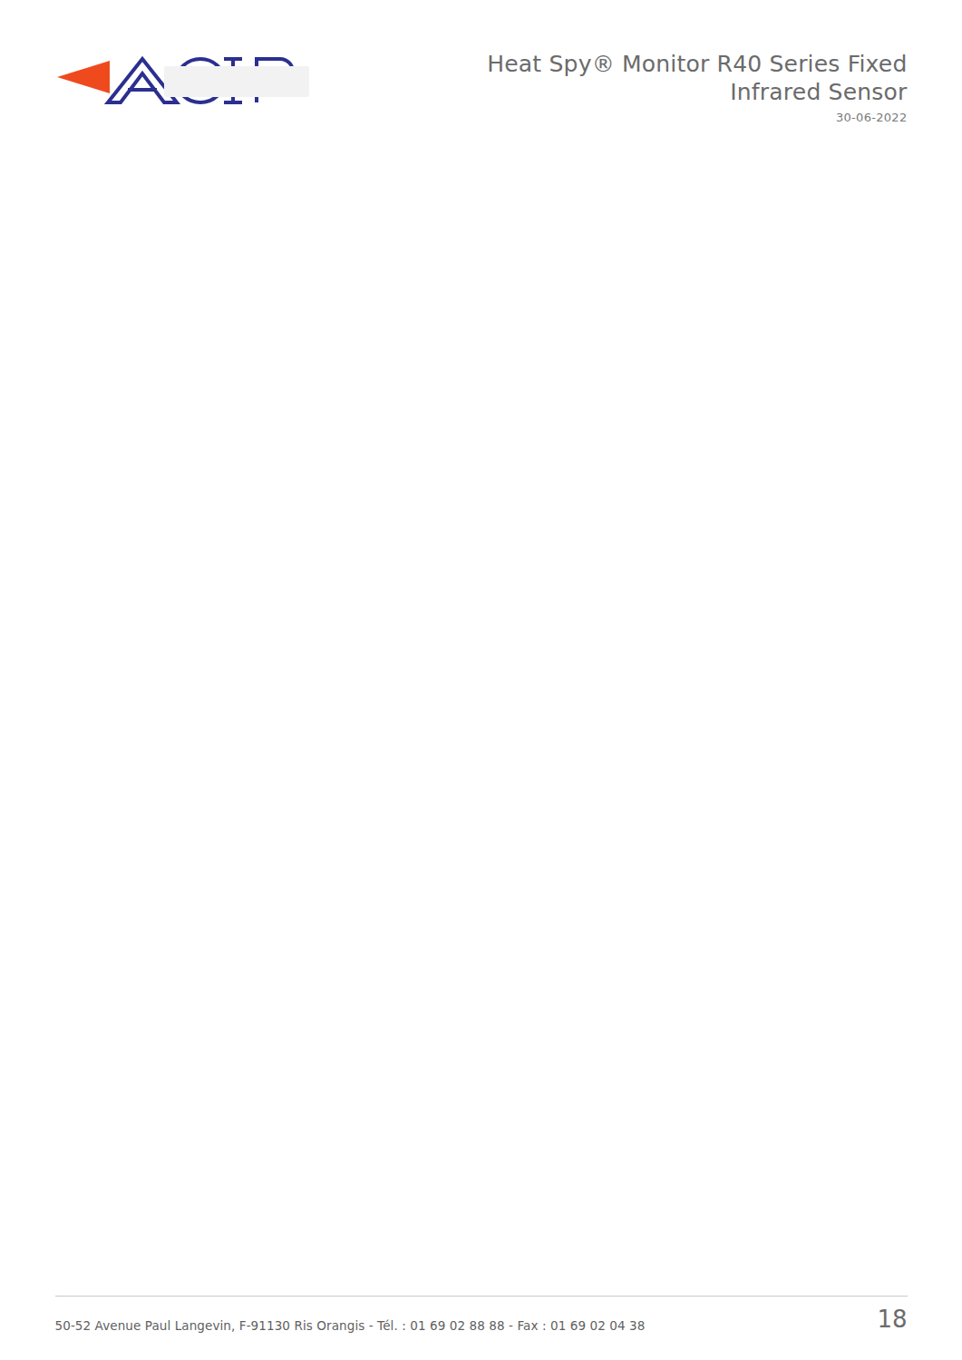Heat Spy® Monitor R40 Series Fixed
Infrared Sensor
30-06-2022
50-52 Avenue Paul Langevin, F-91130 Ris Orangis - Tél. : 01 69 02 88 88 - Fax : 01 69 02 04 38
18